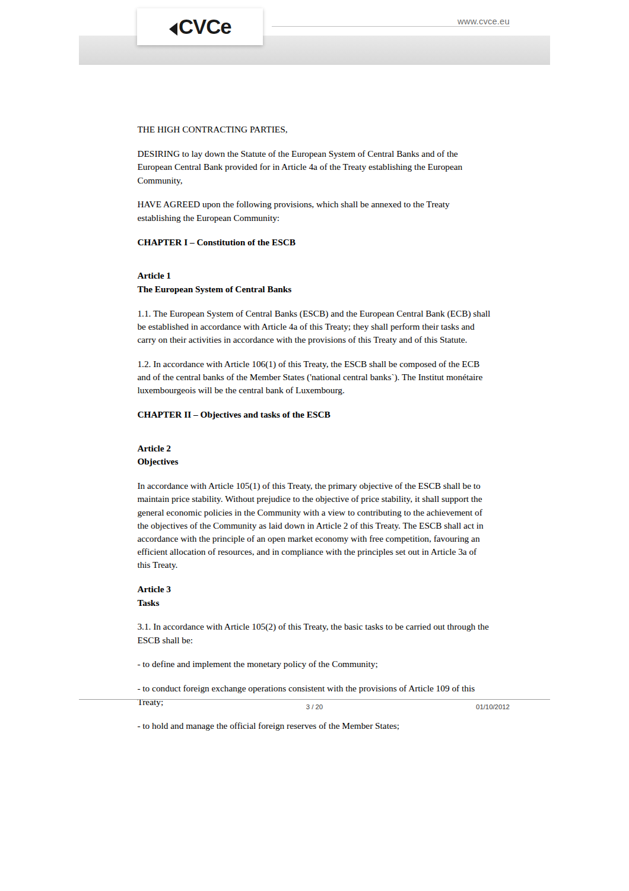CVCe
www.cvce.eu
THE HIGH CONTRACTING PARTIES,
DESIRING to lay down the Statute of the European System of Central Banks and of the European Central Bank provided for in Article 4a of the Treaty establishing the European Community,
HAVE AGREED upon the following provisions, which shall be annexed to the Treaty establishing the European Community:
CHAPTER I – Constitution of the ESCB
Article 1
The European System of Central Banks
1.1. The European System of Central Banks (ESCB) and the European Central Bank (ECB) shall be established in accordance with Article 4a of this Treaty; they shall perform their tasks and carry on their activities in accordance with the provisions of this Treaty and of this Statute.
1.2. In accordance with Article 106(1) of this Treaty, the ESCB shall be composed of the ECB and of the central banks of the Member States ('national central banks`). The Institut monétaire luxembourgeois will be the central bank of Luxembourg.
CHAPTER II – Objectives and tasks of the ESCB
Article 2
Objectives
In accordance with Article 105(1) of this Treaty, the primary objective of the ESCB shall be to maintain price stability. Without prejudice to the objective of price stability, it shall support the general economic policies in the Community with a view to contributing to the achievement of the objectives of the Community as laid down in Article 2 of this Treaty. The ESCB shall act in accordance with the principle of an open market economy with free competition, favouring an efficient allocation of resources, and in compliance with the principles set out in Article 3a of this Treaty.
Article 3
Tasks
3.1. In accordance with Article 105(2) of this Treaty, the basic tasks to be carried out through the ESCB shall be:
- to define and implement the monetary policy of the Community;
- to conduct foreign exchange operations consistent with the provisions of Article 109 of this Treaty;
- to hold and manage the official foreign reserves of the Member States;
3 / 20
01/10/2012